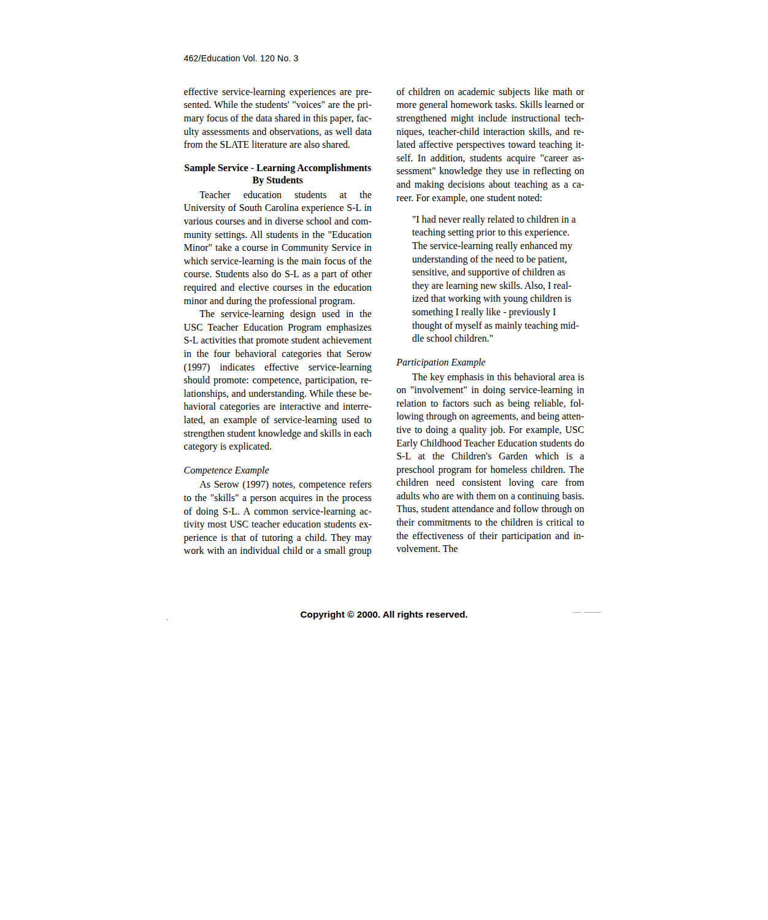462/Education Vol. 120 No. 3
effective service-learning experiences are presented. While the students' "voices" are the primary focus of the data shared in this paper, faculty assessments and observations, as well data from the SLATE literature are also shared.
Sample Service - Learning Accomplishments By Students
Teacher education students at the University of South Carolina experience S-L in various courses and in diverse school and community settings. All students in the "Education Minor" take a course in Community Service in which service-learning is the main focus of the course. Students also do S-L as a part of other required and elective courses in the education minor and during the professional program.
The service-learning design used in the USC Teacher Education Program emphasizes S-L activities that promote student achievement in the four behavioral categories that Serow (1997) indicates effective service-learning should promote: competence, participation, relationships, and understanding. While these behavioral categories are interactive and interrelated, an example of service-learning used to strengthen student knowledge and skills in each category is explicated.
Competence Example
As Serow (1997) notes, competence refers to the "skills" a person acquires in the process of doing S-L. A common service-learning activity most USC teacher education students experience is that of tutoring a child. They may work with an individual child or a small group of children on academic subjects like math or more general homework tasks. Skills learned or strengthened might include instructional techniques, teacher-child interaction skills, and related affective perspectives toward teaching itself. In addition, students acquire "career assessment" knowledge they use in reflecting on and making decisions about teaching as a career. For example, one student noted:
"I had never really related to children in a teaching setting prior to this experience. The service-learning really enhanced my understanding of the need to be patient, sensitive, and supportive of children as they are learning new skills. Also, I realized that working with young children is something I really like - previously I thought of myself as mainly teaching middle school children."
Participation Example
The key emphasis in this behavioral area is on "involvement" in doing service-learning in relation to factors such as being reliable, following through on agreements, and being attentive to doing a quality job. For example, USC Early Childhood Teacher Education students do S-L at the Children's Garden which is a preschool program for homeless children. The children need consistent loving care from adults who are with them on a continuing basis. Thus, student attendance and follow through on their commitments to the children is critical to the effectiveness of their participation and involvement. The
.
Copyright © 2000. All rights reserved.
— ——